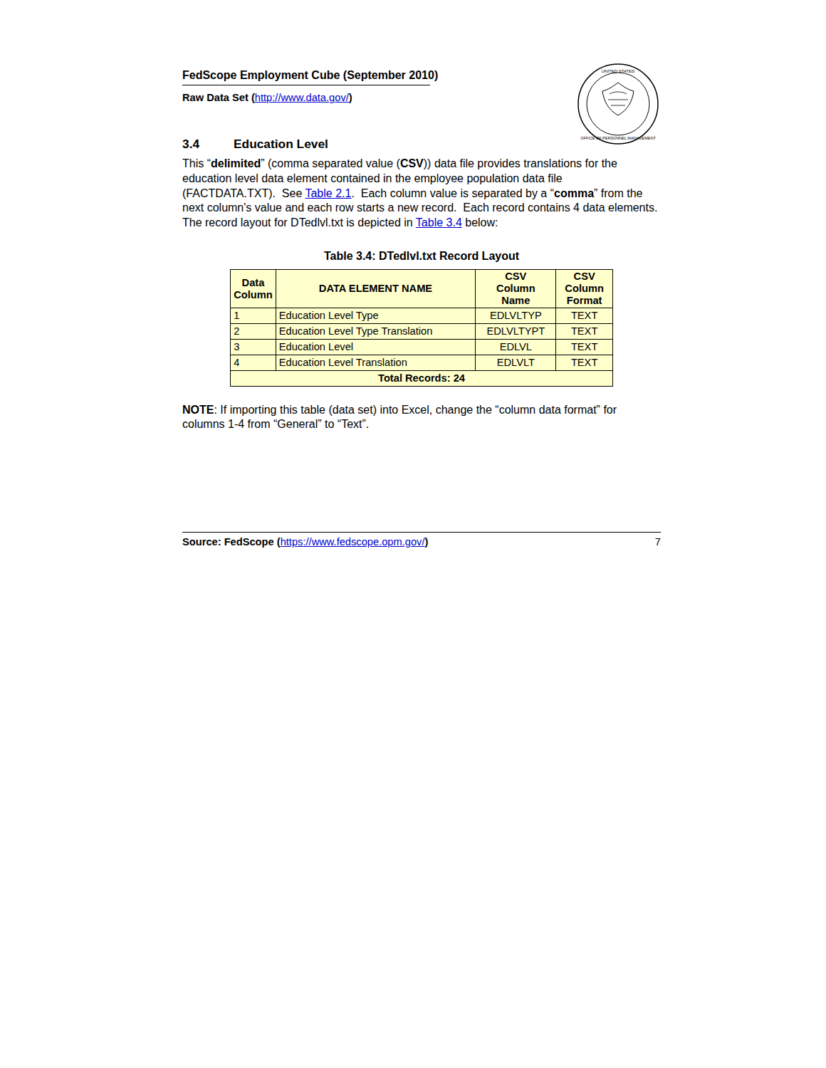FedScope Employment Cube (September 2010)
Raw Data Set (http://www.data.gov/)
UNITED STATES OFFICE OF PERSONNEL MANAGEMENT
3.4 Education Level
This “delimited” (comma separated value (CSV)) data file provides translations for the education level data element contained in the employee population data file (FACTDATA.TXT). See Table 2.1. Each column value is separated by a “comma” from the next column's value and each row starts a new record. Each record contains 4 data elements. The record layout for DTedlvl.txt is depicted in Table 3.4 below:
Table 3.4: DTedlvl.txt Record Layout
| Data Column | DATA ELEMENT NAME | CSV Column Name | CSV Column Format |
| --- | --- | --- | --- |
| 1 | Education Level Type | EDLVLTYP | TEXT |
| 2 | Education Level Type Translation | EDLVLTYPT | TEXT |
| 3 | Education Level | EDLVL | TEXT |
| 4 | Education Level Translation | EDLVLT | TEXT |
| Total Records: 24 |
NOTE: If importing this table (data set) into Excel, change the “column data format” for columns 1-4 from “General” to “Text”.
Source: FedScope (https://www.fedscope.opm.gov/) 7